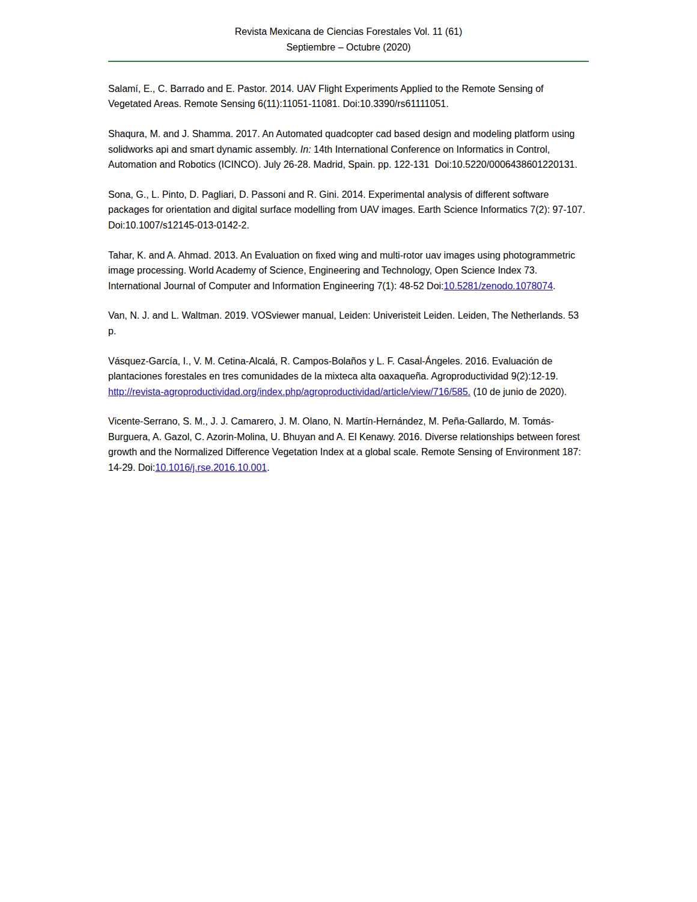Revista Mexicana de Ciencias Forestales Vol. 11 (61)
Septiembre – Octubre (2020)
Salamí, E., C. Barrado and E. Pastor. 2014. UAV Flight Experiments Applied to the Remote Sensing of Vegetated Areas. Remote Sensing 6(11):11051-11081. Doi:10.3390/rs61111051.
Shaqura, M. and J. Shamma. 2017. An Automated quadcopter cad based design and modeling platform using solidworks api and smart dynamic assembly. In: 14th International Conference on Informatics in Control, Automation and Robotics (ICINCO). July 26-28. Madrid, Spain. pp. 122-131 Doi:10.5220/0006438601220131.
Sona, G., L. Pinto, D. Pagliari, D. Passoni and R. Gini. 2014. Experimental analysis of different software packages for orientation and digital surface modelling from UAV images. Earth Science Informatics 7(2): 97-107. Doi:10.1007/s12145-013-0142-2.
Tahar, K. and A. Ahmad. 2013. An Evaluation on fixed wing and multi-rotor uav images using photogrammetric image processing. World Academy of Science, Engineering and Technology, Open Science Index 73. International Journal of Computer and Information Engineering 7(1): 48-52 Doi:10.5281/zenodo.1078074.
Van, N. J. and L. Waltman. 2019. VOSviewer manual, Leiden: Univeristeit Leiden. Leiden, The Netherlands. 53 p.
Vásquez-García, I., V. M. Cetina-Alcalá, R. Campos-Bolaños y L. F. Casal-Ángeles. 2016. Evaluación de plantaciones forestales en tres comunidades de la mixteca alta oaxaqueña. Agroproductividad 9(2):12-19. http://revista-agroproductividad.org/index.php/agroproductividad/article/view/716/585. (10 de junio de 2020).
Vicente-Serrano, S. M., J. J. Camarero, J. M. Olano, N. Martín-Hernández, M. Peña-Gallardo, M. Tomás-Burguera, A. Gazol, C. Azorin-Molina, U. Bhuyan and A. El Kenawy. 2016. Diverse relationships between forest growth and the Normalized Difference Vegetation Index at a global scale. Remote Sensing of Environment 187: 14-29. Doi:10.1016/j.rse.2016.10.001.